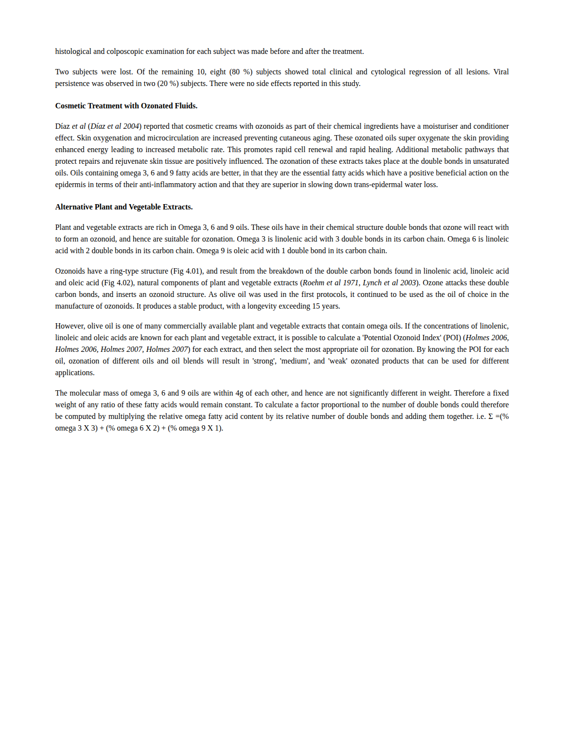histological and colposcopic examination for each subject was made before and after the treatment.
Two subjects were lost. Of the remaining 10, eight (80 %) subjects showed total clinical and cytological regression of all lesions. Viral persistence was observed in two (20 %) subjects. There were no side effects reported in this study.
Cosmetic Treatment with Ozonated Fluids.
Díaz et al (Díaz et al 2004) reported that cosmetic creams with ozonoids as part of their chemical ingredients have a moisturiser and conditioner effect. Skin oxygenation and microcirculation are increased preventing cutaneous aging. These ozonated oils super oxygenate the skin providing enhanced energy leading to increased metabolic rate. This promotes rapid cell renewal and rapid healing. Additional metabolic pathways that protect repairs and rejuvenate skin tissue are positively influenced. The ozonation of these extracts takes place at the double bonds in unsaturated oils. Oils containing omega 3, 6 and 9 fatty acids are better, in that they are the essential fatty acids which have a positive beneficial action on the epidermis in terms of their anti-inflammatory action and that they are superior in slowing down trans-epidermal water loss.
Alternative Plant and Vegetable Extracts.
Plant and vegetable extracts are rich in Omega 3, 6 and 9 oils. These oils have in their chemical structure double bonds that ozone will react with to form an ozonoid, and hence are suitable for ozonation. Omega 3 is linolenic acid with 3 double bonds in its carbon chain. Omega 6 is linoleic acid with 2 double bonds in its carbon chain. Omega 9 is oleic acid with 1 double bond in its carbon chain.
Ozonoids have a ring-type structure (Fig 4.01), and result from the breakdown of the double carbon bonds found in linolenic acid, linoleic acid and oleic acid (Fig 4.02), natural components of plant and vegetable extracts (Roehm et al 1971, Lynch et al 2003). Ozone attacks these double carbon bonds, and inserts an ozonoid structure. As olive oil was used in the first protocols, it continued to be used as the oil of choice in the manufacture of ozonoids. It produces a stable product, with a longevity exceeding 15 years.
However, olive oil is one of many commercially available plant and vegetable extracts that contain omega oils. If the concentrations of linolenic, linoleic and oleic acids are known for each plant and vegetable extract, it is possible to calculate a 'Potential Ozonoid Index' (POI) (Holmes 2006, Holmes 2006, Holmes 2007, Holmes 2007) for each extract, and then select the most appropriate oil for ozonation. By knowing the POI for each oil, ozonation of different oils and oil blends will result in 'strong', 'medium', and 'weak' ozonated products that can be used for different applications.
The molecular mass of omega 3, 6 and 9 oils are within 4g of each other, and hence are not significantly different in weight. Therefore a fixed weight of any ratio of these fatty acids would remain constant. To calculate a factor proportional to the number of double bonds could therefore be computed by multiplying the relative omega fatty acid content by its relative number of double bonds and adding them together. i.e. Σ =(% omega 3 X 3) + (% omega 6 X 2) + (% omega 9 X 1).